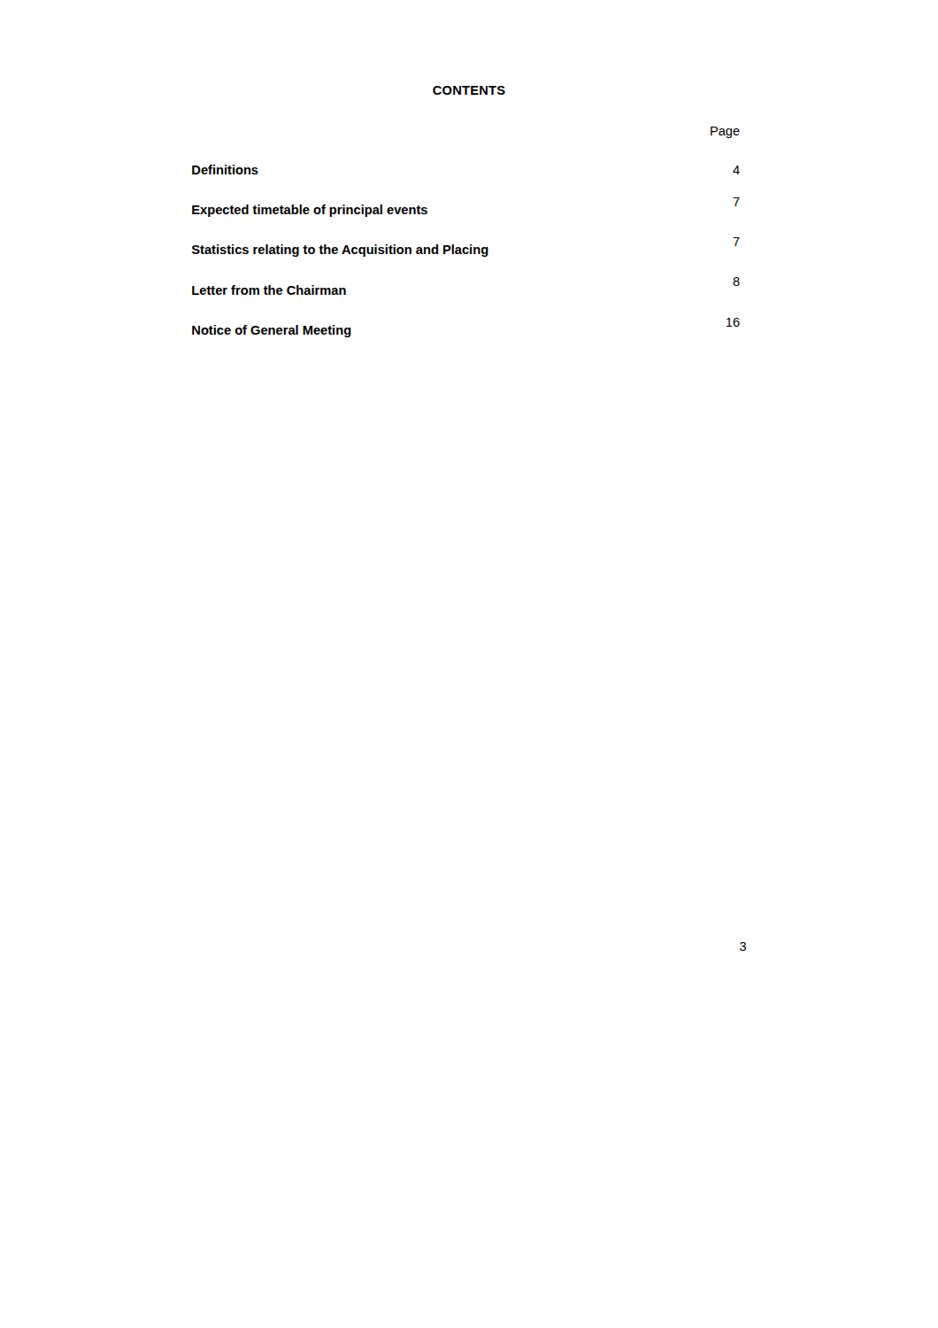CONTENTS
Page
| Definitions | 4 |
| Expected timetable of principal events | 7 |
| Statistics relating to the Acquisition and Placing | 7 |
| Letter from the Chairman | 8 |
| Notice of General Meeting | 16 |
3